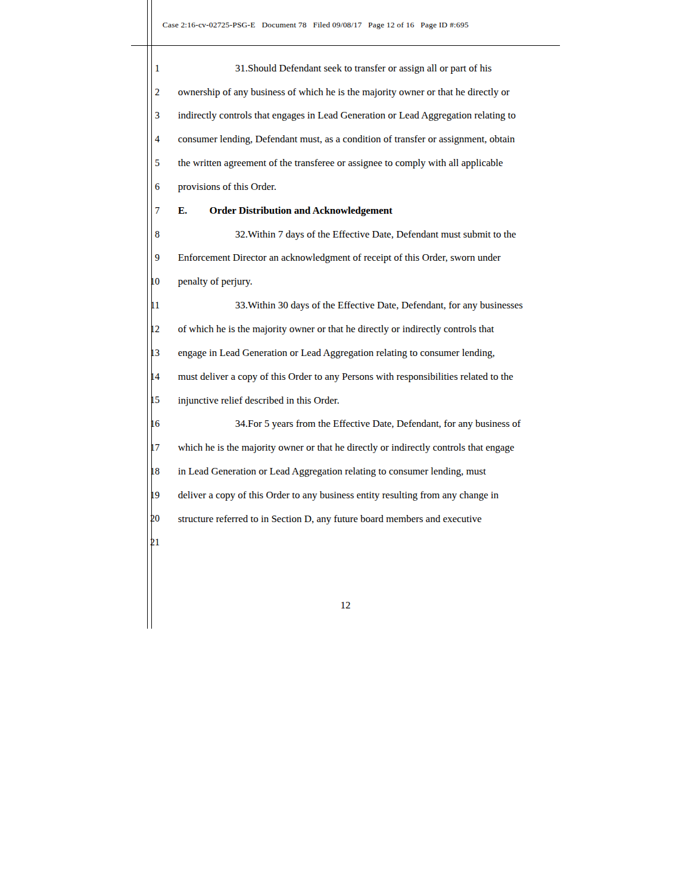Case 2:16-cv-02725-PSG-E Document 78 Filed 09/08/17 Page 12 of 16 Page ID #:695
1
2
3
4
5
6
7
8
9
10
11
12
13
14
15
16
17
18
19
20
21
31. Should Defendant seek to transfer or assign all or part of his
ownership of any business of which he is the majority owner or that he directly or
indirectly controls that engages in Lead Generation or Lead Aggregation relating to
consumer lending, Defendant must, as a condition of transfer or assignment, obtain
the written agreement of the transferee or assignee to comply with all applicable
provisions of this Order.
E. Order Distribution and Acknowledgement
32. Within 7 days of the Effective Date, Defendant must submit to the
Enforcement Director an acknowledgment of receipt of this Order, sworn under
penalty of perjury.
33. Within 30 days of the Effective Date, Defendant, for any businesses
of which he is the majority owner or that he directly or indirectly controls that
engage in Lead Generation or Lead Aggregation relating to consumer lending,
must deliver a copy of this Order to any Persons with responsibilities related to the
injunctive relief described in this Order.
34. For 5 years from the Effective Date, Defendant, for any business of
which he is the majority owner or that he directly or indirectly controls that engage
in Lead Generation or Lead Aggregation relating to consumer lending, must
deliver a copy of this Order to any business entity resulting from any change in
structure referred to in Section D, any future board members and executive
12